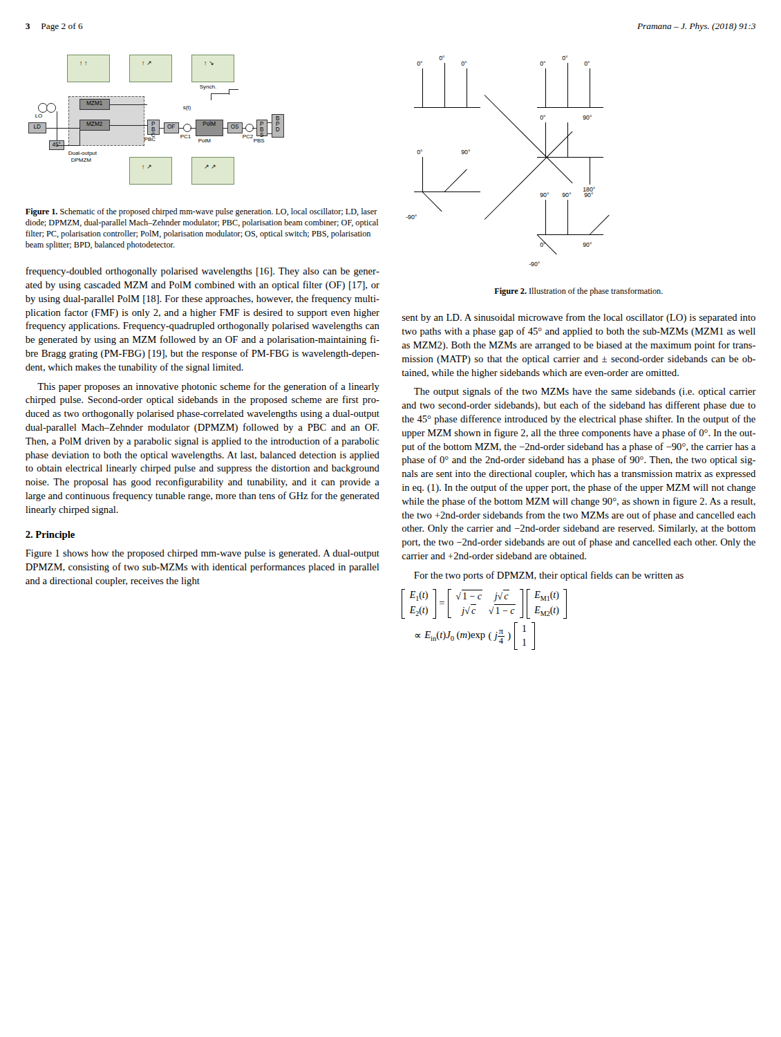3 Page 2 of 6
Pramana – J. Phys. (2018) 91:3
↑ ↑
↑ ↗
↑ ↘
↑ ↗
↗ ↗
LO
LD
45°
MZM1
MZM2
P
B
C
PBC
OF
PC1
PolM
PolM
OS
PC2
P
B
S
PBS
B
P
D
Synch.
s(t)
Dual-output
DPMZM
Figure 1. Schematic of the proposed chirped mm-wave pulse generation. LO, local oscillator; LD, laser diode; DPMZM, dual-parallel Mach–Zehnder modulator; PBC, polarisation beam combiner; OF, optical filter; PC, polarisation controller; PolM, polarisation modulator; OS, optical switch; PBS, polarisation beam splitter; BPD, balanced photodetector.
frequency-doubled orthogonally polarised wavelengths [16]. They also can be generated by using cascaded MZM and PolM combined with an optical filter (OF) [17], or by using dual-parallel PolM [18]. For these approaches, however, the frequency multiplication factor (FMF) is only 2, and a higher FMF is desired to support even higher frequency applications. Frequency-quadrupled orthogonally polarised wavelengths can be generated by using an MZM followed by an OF and a polarisation-maintaining fibre Bragg grating (PM-FBG) [19], but the response of PM-FBG is wavelength-dependent, which makes the tunability of the signal limited.
This paper proposes an innovative photonic scheme for the generation of a linearly chirped pulse. Second-order optical sidebands in the proposed scheme are first produced as two orthogonally polarised phase-correlated wavelengths using a dual-output dual-parallel Mach–Zehnder modulator (DPMZM) followed by a PBC and an OF. Then, a PolM driven by a parabolic signal is applied to the introduction of a parabolic phase deviation to both the optical wavelengths. At last, balanced detection is applied to obtain electrical linearly chirped pulse and suppress the distortion and background noise. The proposal has good reconfigurability and tunability, and it can provide a large and continuous frequency tunable range, more than tens of GHz for the generated linearly chirped signal.
2. Principle
Figure 1 shows how the proposed chirped mm-wave pulse is generated. A dual-output DPMZM, consisting of two sub-MZMs with identical performances placed in parallel and a directional coupler, receives the light
0°
0°
0°
0°
0°
0°
0°
90°
180°
0°
90°
-90°
90°
90°
90°
0°
90°
-90°
Figure 2. Illustration of the phase transformation.
sent by an LD. A sinusoidal microwave from the local oscillator (LO) is separated into two paths with a phase gap of 45° and applied to both the sub-MZMs (MZM1 as well as MZM2). Both the MZMs are arranged to be biased at the maximum point for transmission (MATP) so that the optical carrier and ± second-order sidebands can be obtained, while the higher sidebands which are even-order are omitted.
The output signals of the two MZMs have the same sidebands (i.e. optical carrier and two second-order sidebands), but each of the sideband has different phase due to the 45° phase difference introduced by the electrical phase shifter. In the output of the upper MZM shown in figure 2, all the three components have a phase of 0°. In the output of the bottom MZM, the −2nd-order sideband has a phase of −90°, the carrier has a phase of 0° and the 2nd-order sideband has a phase of 90°. Then, the two optical signals are sent into the directional coupler, which has a transmission matrix as expressed in eq. (1). In the output of the upper port, the phase of the upper MZM will not change while the phase of the bottom MZM will change 90°, as shown in figure 2. As a result, the two +2nd-order sidebands from the two MZMs are out of phase and cancelled each other. Only the carrier and −2nd-order sideband are reserved. Similarly, at the bottom port, the two −2nd-order sidebands are out of phase and cancelled each other. Only the carrier and +2nd-order sideband are obtained.
For the two ports of DPMZM, their optical fields can be written as
| E 1 ( t ) |
| E 2 ( t ) |
=
| 1 − c | j c |
| j c | 1 − c |
| E M1 ( t ) |
| E M2 ( t ) |
∝ Ein(t)J0 (m)exp ( jπ 4 )
| 1 |
| 1 |